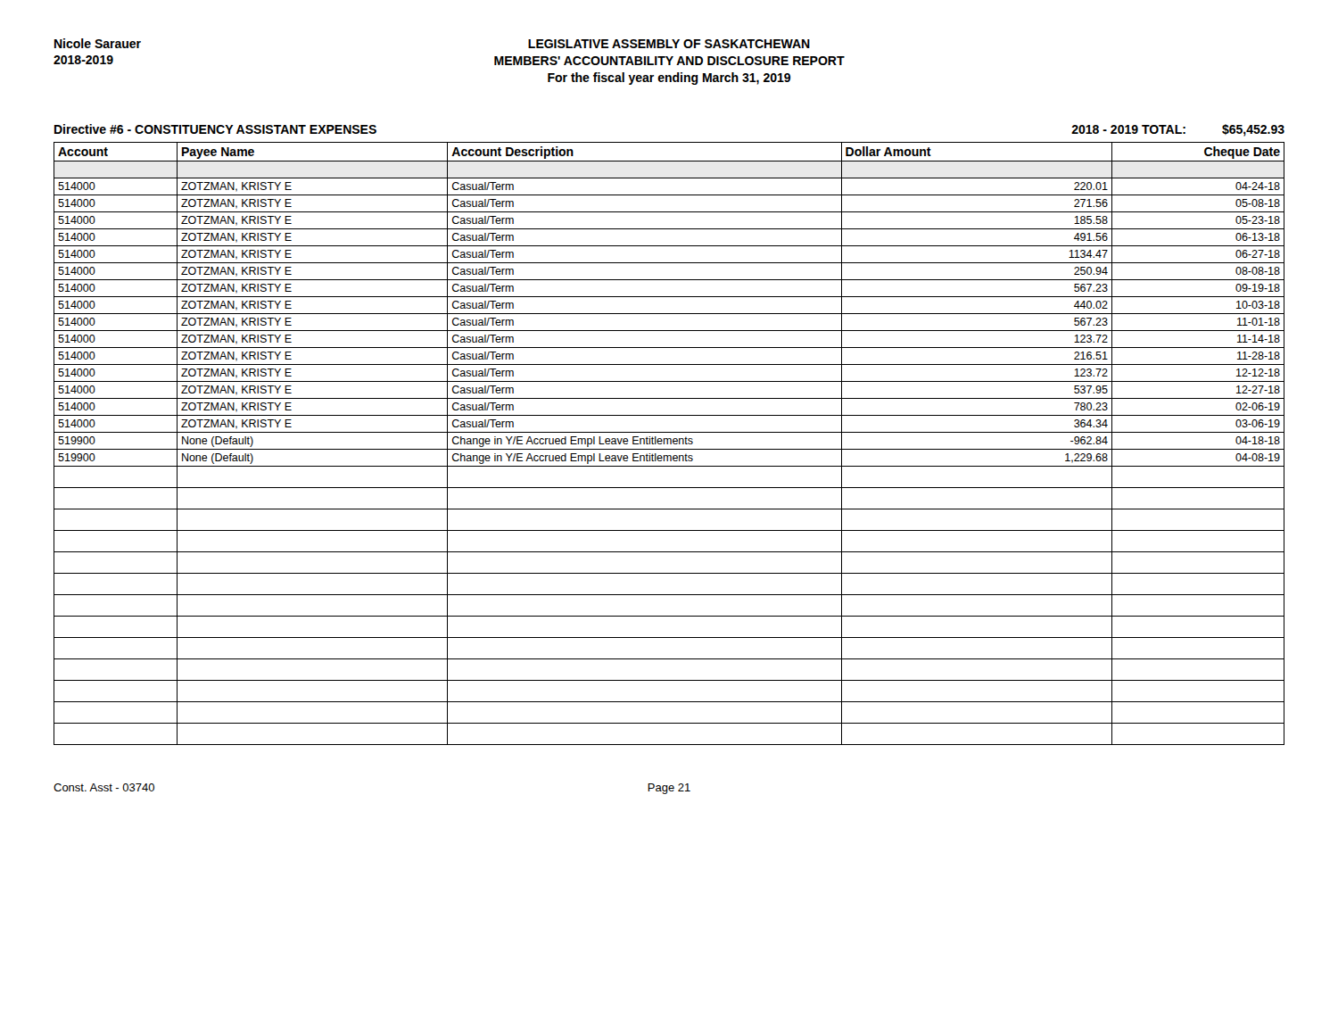Nicole Sarauer
2018-2019
LEGISLATIVE ASSEMBLY OF SASKATCHEWAN
MEMBERS' ACCOUNTABILITY AND DISCLOSURE REPORT
For the fiscal year ending March 31, 2019
Directive #6 - CONSTITUENCY ASSISTANT EXPENSES
2018 - 2019 TOTAL: $65,452.93
| Account | Payee Name | Account Description | Dollar Amount | Cheque Date |
| --- | --- | --- | --- | --- |
| 514000 | ZOTZMAN, KRISTY E | Casual/Term | 220.01 | 04-24-18 |
| 514000 | ZOTZMAN, KRISTY E | Casual/Term | 271.56 | 05-08-18 |
| 514000 | ZOTZMAN, KRISTY E | Casual/Term | 185.58 | 05-23-18 |
| 514000 | ZOTZMAN, KRISTY E | Casual/Term | 491.56 | 06-13-18 |
| 514000 | ZOTZMAN, KRISTY E | Casual/Term | 1134.47 | 06-27-18 |
| 514000 | ZOTZMAN, KRISTY E | Casual/Term | 250.94 | 08-08-18 |
| 514000 | ZOTZMAN, KRISTY E | Casual/Term | 567.23 | 09-19-18 |
| 514000 | ZOTZMAN, KRISTY E | Casual/Term | 440.02 | 10-03-18 |
| 514000 | ZOTZMAN, KRISTY E | Casual/Term | 567.23 | 11-01-18 |
| 514000 | ZOTZMAN, KRISTY E | Casual/Term | 123.72 | 11-14-18 |
| 514000 | ZOTZMAN, KRISTY E | Casual/Term | 216.51 | 11-28-18 |
| 514000 | ZOTZMAN, KRISTY E | Casual/Term | 123.72 | 12-12-18 |
| 514000 | ZOTZMAN, KRISTY E | Casual/Term | 537.95 | 12-27-18 |
| 514000 | ZOTZMAN, KRISTY E | Casual/Term | 780.23 | 02-06-19 |
| 514000 | ZOTZMAN, KRISTY E | Casual/Term | 364.34 | 03-06-19 |
| 519900 | None (Default) | Change in Y/E Accrued Empl Leave Entitlements | -962.84 | 04-18-18 |
| 519900 | None (Default) | Change in Y/E Accrued Empl Leave Entitlements | 1,229.68 | 04-08-19 |
Const. Asst - 03740
Page 21